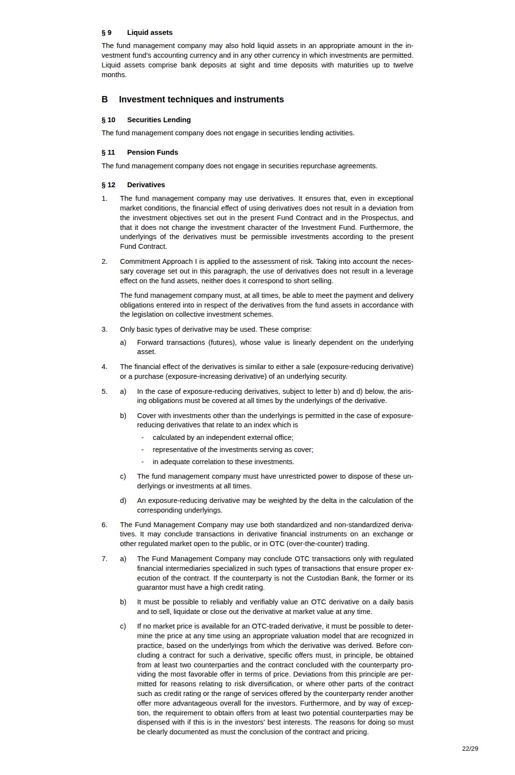§ 9 Liquid assets
The fund management company may also hold liquid assets in an appropriate amount in the investment fund's accounting currency and in any other currency in which investments are permitted. Liquid assets comprise bank deposits at sight and time deposits with maturities up to twelve months.
BInvestment techniques and instruments
§ 10 Securities Lending
The fund management company does not engage in securities lending activities.
§ 11 Pension Funds
The fund management company does not engage in securities repurchase agreements.
§ 12 Derivatives
The fund management company may use derivatives. It ensures that, even in exceptional market conditions, the financial effect of using derivatives does not result in a deviation from the investment objectives set out in the present Fund Contract and in the Prospectus, and that it does not change the investment character of the Investment Fund. Furthermore, the underlyings of the derivatives must be permissible investments according to the present Fund Contract.
Commitment Approach I is applied to the assessment of risk. Taking into account the necessary coverage set out in this paragraph, the use of derivatives does not result in a leverage effect on the fund assets, neither does it correspond to short selling.
The fund management company must, at all times, be able to meet the payment and delivery obligations entered into in respect of the derivatives from the fund assets in accordance with the legislation on collective investment schemes.
Only basic types of derivative may be used. These comprise:
Forward transactions (futures), whose value is linearly dependent on the underlying asset.
The financial effect of the derivatives is similar to either a sale (exposure-reducing derivative) or a purchase (exposure-increasing derivative) of an underlying security.
In the case of exposure-reducing derivatives, subject to letter b) and d) below, the arising obligations must be covered at all times by the underlyings of the derivative.
Cover with investments other than the underlyings is permitted in the case of exposure-reducing derivatives that relate to an index which is
calculated by an independent external office;
representative of the investments serving as cover;
in adequate correlation to these investments.
The fund management company must have unrestricted power to dispose of these underlyings or investments at all times.
An exposure-reducing derivative may be weighted by the delta in the calculation of the corresponding underlyings.
The Fund Management Company may use both standardized and non-standardized derivatives. It may conclude transactions in derivative financial instruments on an exchange or other regulated market open to the public, or in OTC (over-the-counter) trading.
The Fund Management Company may conclude OTC transactions only with regulated financial intermediaries specialized in such types of transactions that ensure proper execution of the contract. If the counterparty is not the Custodian Bank, the former or its guarantor must have a high credit rating.
It must be possible to reliably and verifiably value an OTC derivative on a daily basis and to sell, liquidate or close out the derivative at market value at any time.
If no market price is available for an OTC-traded derivative, it must be possible to determine the price at any time using an appropriate valuation model that are recognized in practice, based on the underlyings from which the derivative was derived. Before concluding a contract for such a derivative, specific offers must, in principle, be obtained from at least two counterparties and the contract concluded with the counterparty providing the most favorable offer in terms of price. Deviations from this principle are permitted for reasons relating to risk diversification, or where other parts of the contract such as credit rating or the range of services offered by the counterparty render another offer more advantageous overall for the investors. Furthermore, and by way of exception, the requirement to obtain offers from at least two potential counterparties may be dispensed with if this is in the investors' best interests. The reasons for doing so must be clearly documented as must the conclusion of the contract and pricing.
22/29